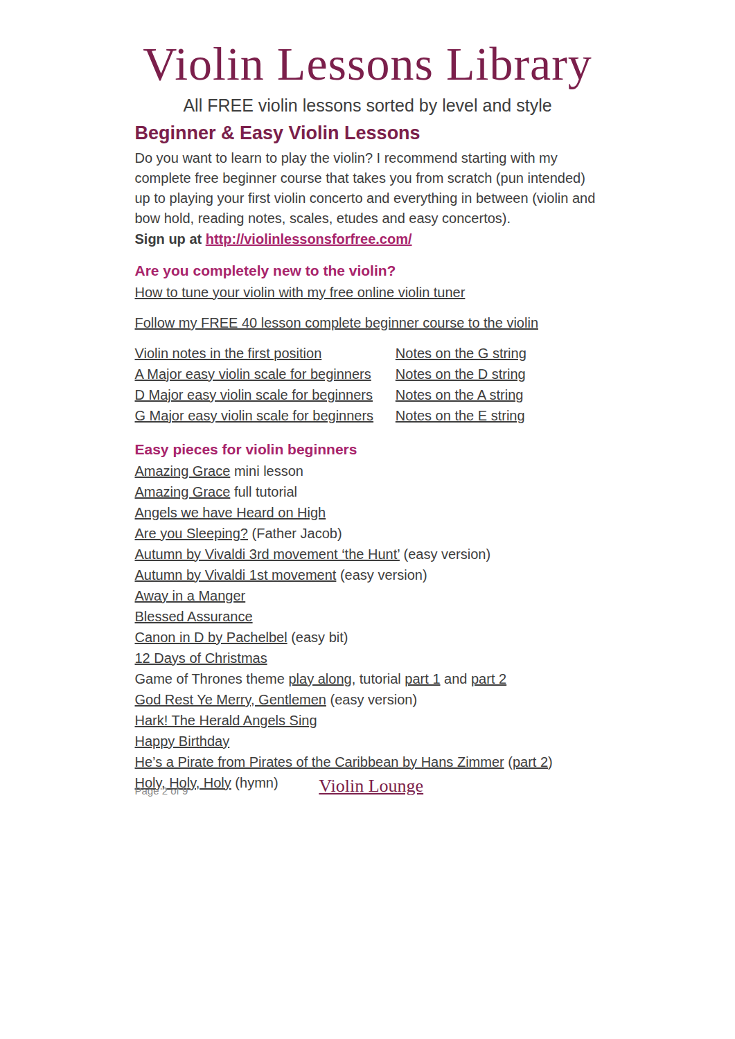Violin Lessons Library
All FREE violin lessons sorted by level and style
Beginner & Easy Violin Lessons
Do you want to learn to play the violin? I recommend starting with my complete free beginner course that takes you from scratch (pun intended) up to playing your first violin concerto and everything in between (violin and bow hold, reading notes, scales, etudes and easy concertos).
Sign up at http://violinlessonsforfree.com/
Are you completely new to the violin?
How to tune your violin with my free online violin tuner
Follow my FREE 40 lesson complete beginner course to the violin
| Violin notes in the first position | Notes on the G string |
| A Major easy violin scale for beginners | Notes on the D string |
| D Major easy violin scale for beginners | Notes on the A string |
| G Major easy violin scale for beginners | Notes on the E string |
Easy pieces for violin beginners
Amazing Grace mini lesson
Amazing Grace full tutorial
Angels we have Heard on High
Are you Sleeping? (Father Jacob)
Autumn by Vivaldi 3rd movement ‘the Hunt’ (easy version)
Autumn by Vivaldi 1st movement (easy version)
Away in a Manger
Blessed Assurance
Canon in D by Pachelbel (easy bit)
12 Days of Christmas
Game of Thrones theme play along, tutorial part 1 and part 2
God Rest Ye Merry, Gentlemen (easy version)
Hark! The Herald Angels Sing
Happy Birthday
He’s a Pirate from Pirates of the Caribbean by Hans Zimmer (part 2)
Holy, Holy, Holy (hymn)
Page 2 of 9 Violin Lounge